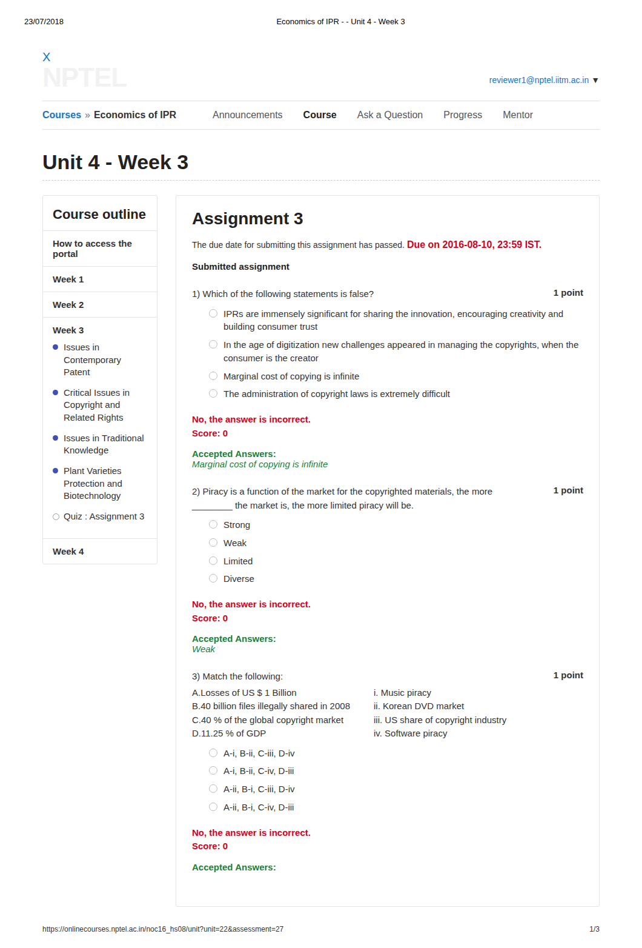23/07/2018
Economics of IPR - - Unit 4 - Week 3
X
NPTEL
reviewer1@nptel.iitm.ac.in ▼
Courses»Economics of IPR
Announcements Course Ask a Question Progress Mentor
Unit 4 - Week 3
Course outline
How to access the portal
Week 1
Week 2
Week 3
Issues in Contemporary Patent
Critical Issues in Copyright and Related Rights
Issues in Traditional Knowledge
Plant Varieties Protection and Biotechnology
Quiz : Assignment 3
Week 4
Assignment 3
The due date for submitting this assignment has passed. Due on 2016-08-10, 23:59 IST.
Submitted assignment
1) Which of the following statements is false?
1 point
IPRs are immensely significant for sharing the innovation, encouraging creativity and building consumer trust
In the age of digitization new challenges appeared in managing the copyrights, when the consumer is the creator
Marginal cost of copying is infinite
The administration of copyright laws is extremely difficult
No, the answer is incorrect.
Score: 0
Accepted Answers:
Marginal cost of copying is infinite
2) Piracy is a function of the market for the copyrighted materials, the more ________ the market is, the more limited piracy will be.
1 point
Strong
Weak
Limited
Diverse
No, the answer is incorrect.
Score: 0
Accepted Answers:
Weak
3) Match the following:
A.Losses of US $ 1 Billion i. Music piracy
B.40 billion files illegally shared in 2008 ii. Korean DVD market
C.40 % of the global copyright market iii. US share of copyright industry
D.11.25 % of GDP iv. Software piracy
1 point
A-i, B-ii, C-iii, D-iv
A-i, B-ii, C-iv, D-iii
A-ii, B-i, C-iii, D-iv
A-ii, B-i, C-iv, D-iii
No, the answer is incorrect.
Score: 0
Accepted Answers:
https://onlinecourses.nptel.ac.in/noc16_hs08/unit?unit=22&assessment=27 1/3